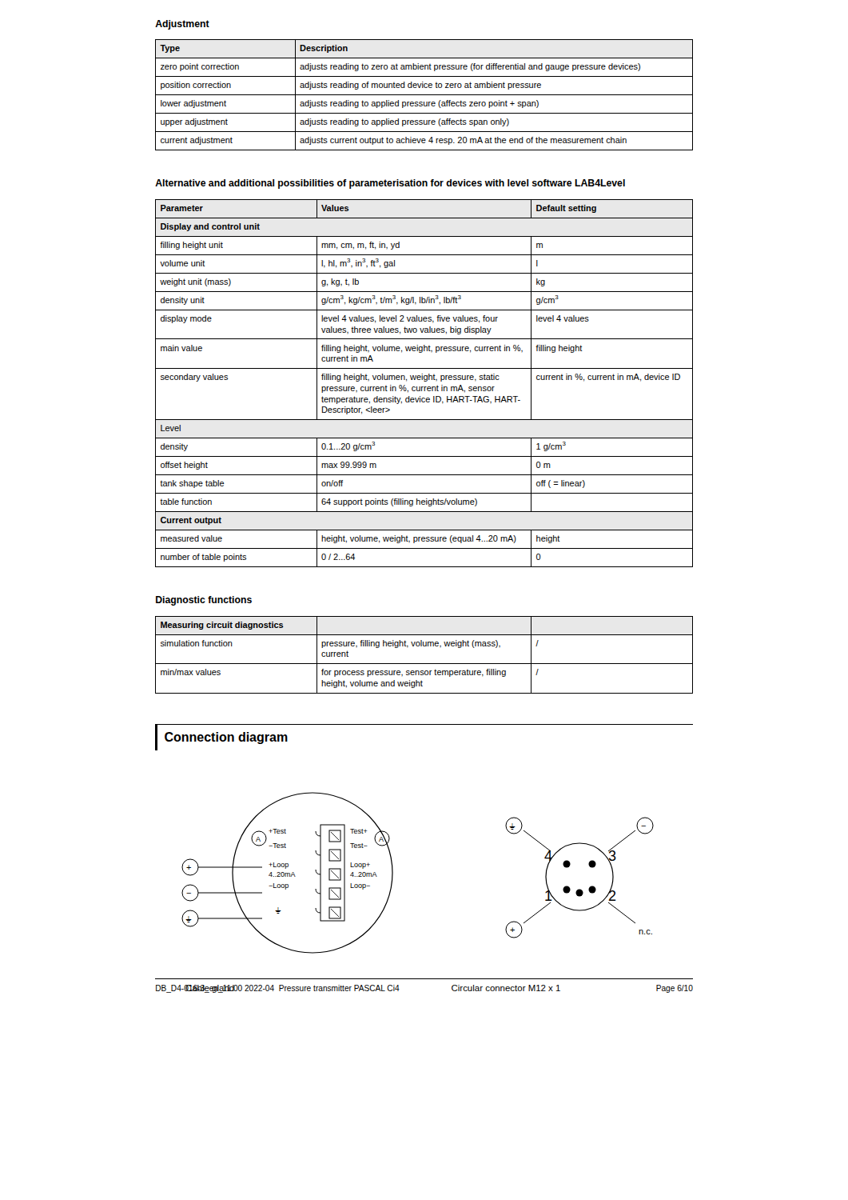Adjustment
| Type | Description |
| --- | --- |
| zero point correction | adjusts reading to zero at ambient pressure (for differential and gauge pressure devices) |
| position correction | adjusts reading of mounted device to zero at ambient pressure |
| lower adjustment | adjusts reading to applied pressure (affects zero point + span) |
| upper adjustment | adjusts reading to applied pressure (affects span only) |
| current adjustment | adjusts current output to achieve 4 resp. 20 mA at the end of the measurement chain |
Alternative and additional possibilities of parameterisation for devices with level software LAB4Level
| Parameter | Values | Default setting |
| --- | --- | --- |
| Display and control unit |
| filling height unit | mm, cm, m, ft, in, yd | m |
| volume unit | l, hl, m 3 , in 3 , ft 3 , gal | l |
| weight unit (mass) | g, kg, t, lb | kg |
| density unit | g/cm 3 , kg/cm 3 , t/m 3 , kg/l, lb/in 3 , lb/ft 3 | g/cm 3 |
| display mode | level 4 values, level 2 values, five values, four values, three values, two values, big display | level 4 values |
| main value | filling height, volume, weight, pressure, current in %, current in mA | filling height |
| secondary values | filling height, volumen, weight, pressure, static pressure, current in %, current in mA, sensor temperature, density, device ID, HART-TAG, HART-Descriptor, <leer> | current in %, current in mA, device ID |
| Level |
| density | 0.1...20 g/cm 3 | 1 g/cm 3 |
| offset height | max 99.999 m | 0 m |
| tank shape table | on/off | off ( = linear) |
| table function | 64 support points (filling heights/volume) | |
| Current output |
| measured value | height, volume, weight, pressure (equal 4...20 mA) | height |
| number of table points | 0 / 2...64 | 0 |
Diagnostic functions
| Measuring circuit diagnostics | | |
| --- | --- | --- |
| simulation function | pressure, filling height, volume, weight (mass), current | / |
| min/max values | for process pressure, sensor temperature, filling height, volume and weight | / |
Connection diagram
+Test −Test +Loop 4..20mA −Loop ⏚ Test+ Test− Loop+ 4..20mA Loop− A A + − ⏚
1 4 3 2 ⏚ − + n.c.
Cable gland
Circular connector M12 x 1
DB_D4-016-3_en_11.00 2022-04 Pressure transmitter PASCAL Ci4
Page 6/10